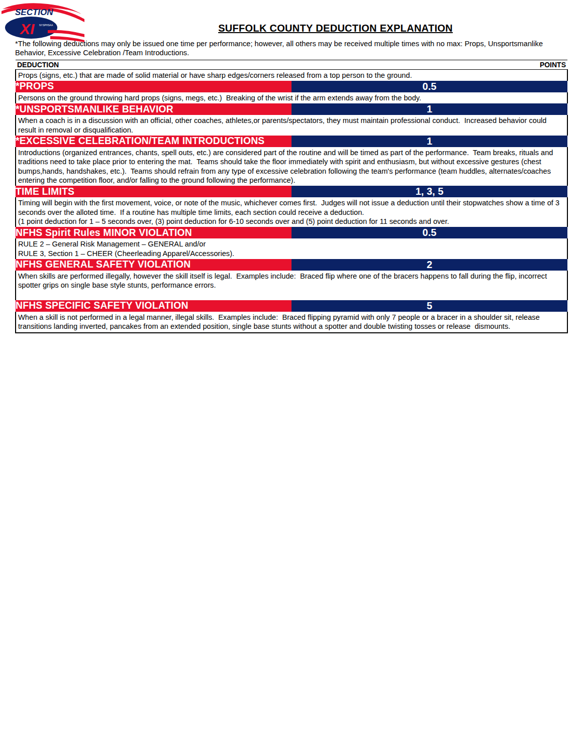SECTION XI NYSPHSAA
SUFFOLK COUNTY DEDUCTION EXPLANATION
*The following deductions may only be issued one time per performance; however, all others may be received multiple times with no max: Props, Unsportsmanlike Behavior, Excessive Celebration /Team Introductions.
| DEDUCTION | POINTS |
| Props (signs, etc.) that are made of solid material or have sharp edges/corners released from a top person to the ground. |
| *PROPS | 0.5 |
| Persons on the ground throwing hard props (signs, megs, etc.) Breaking of the wrist if the arm extends away from the body. |
| *UNSPORTSMANLIKE BEHAVIOR | 1 |
| When a coach is in a discussion with an official, other coaches, athletes,or parents/spectators, they must maintain professional conduct. Increased behavior could result in removal or disqualification. |
| *EXCESSIVE CELEBRATION/TEAM INTRODUCTIONS | 1 |
| Introductions (organized entrances, chants, spell outs, etc.) are considered part of the routine and will be timed as part of the performance. Team breaks, rituals and traditions need to take place prior to entering the mat. Teams should take the floor immediately with spirit and enthusiasm, but without excessive gestures (chest bumps,hands, handshakes, etc.). Teams should refrain from any type of excessive celebration following the team's performance (team huddles, alternates/coaches entering the competition floor, and/or falling to the ground following the performance). |
| TIME LIMITS | 1, 3, 5 |
| Timing will begin with the first movement, voice, or note of the music, whichever comes first. Judges will not issue a deduction until their stopwatches show a time of 3 seconds over the alloted time. If a routine has multiple time limits, each section could receive a deduction. (1 point deduction for 1 – 5 seconds over, (3) point deduction for 6-10 seconds over and (5) point deduction for 11 seconds and over. |
| NFHS Spirit Rules MINOR VIOLATION | 0.5 |
| RULE 2 – General Risk Management – GENERAL and/or RULE 3, Section 1 – CHEER (Cheerleading Apparel/Accessories). |
| NFHS GENERAL SAFETY VIOLATION | 2 |
| When skills are performed illegally, however the skill itself is legal. Examples include: Braced flip where one of the bracers happens to fall during the flip, incorrect spotter grips on single base style stunts, performance errors. |
| NFHS SPECIFIC SAFETY VIOLATION | 5 |
| When a skill is not performed in a legal manner, illegal skills. Examples include: Braced flipping pyramid with only 7 people or a bracer in a shoulder sit, release transitions landing inverted, pancakes from an extended position, single base stunts without a spotter and double twisting tosses or release dismounts. |